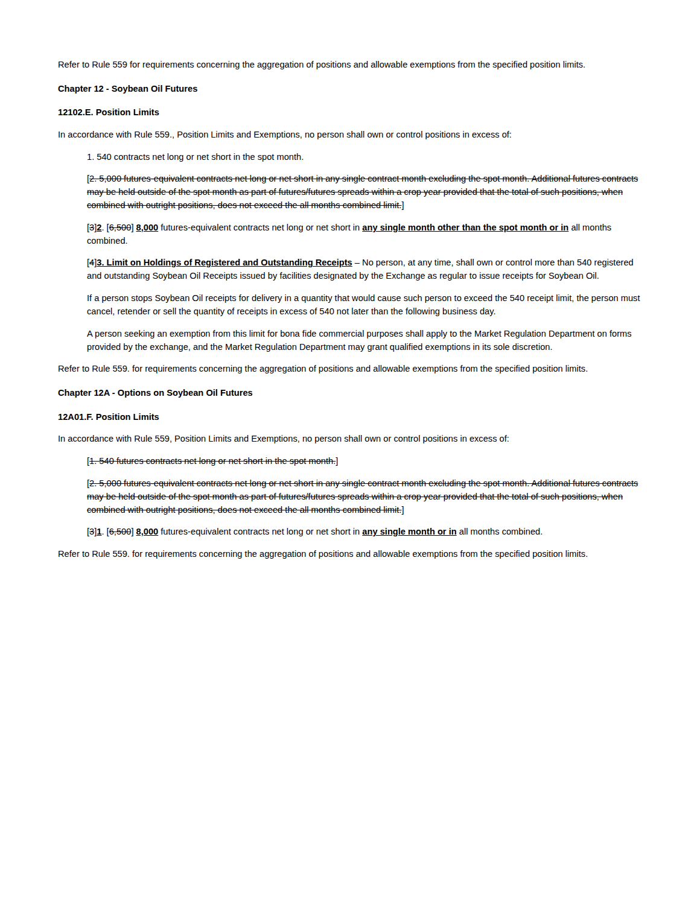Refer to Rule 559 for requirements concerning the aggregation of positions and allowable exemptions from the specified position limits.
Chapter 12 - Soybean Oil Futures
12102.E. Position Limits
In accordance with Rule 559., Position Limits and Exemptions, no person shall own or control positions in excess of:
1. 540 contracts net long or net short in the spot month.
[2. 5,000 futures-equivalent contracts net long or net short in any single contract month excluding the spot month. Additional futures contracts may be held outside of the spot month as part of futures/futures spreads within a crop year provided that the total of such positions, when combined with outright positions, does not exceed the all months combined limit.]
[3]2. [6,500] 8,000 futures-equivalent contracts net long or net short in any single month other than the spot month or in all months combined.
[4]3. Limit on Holdings of Registered and Outstanding Receipts – No person, at any time, shall own or control more than 540 registered and outstanding Soybean Oil Receipts issued by facilities designated by the Exchange as regular to issue receipts for Soybean Oil.
If a person stops Soybean Oil receipts for delivery in a quantity that would cause such person to exceed the 540 receipt limit, the person must cancel, retender or sell the quantity of receipts in excess of 540 not later than the following business day.
A person seeking an exemption from this limit for bona fide commercial purposes shall apply to the Market Regulation Department on forms provided by the exchange, and the Market Regulation Department may grant qualified exemptions in its sole discretion.
Refer to Rule 559. for requirements concerning the aggregation of positions and allowable exemptions from the specified position limits.
Chapter 12A - Options on Soybean Oil Futures
12A01.F. Position Limits
In accordance with Rule 559, Position Limits and Exemptions, no person shall own or control positions in excess of:
[1. 540 futures contracts net long or net short in the spot month.]
[2. 5,000 futures-equivalent contracts net long or net short in any single contract month excluding the spot month. Additional futures contracts may be held outside of the spot month as part of futures/futures spreads within a crop year provided that the total of such positions, when combined with outright positions, does not exceed the all months combined limit.]
[3]1. [6,500] 8,000 futures-equivalent contracts net long or net short in any single month or in all months combined.
Refer to Rule 559. for requirements concerning the aggregation of positions and allowable exemptions from the specified position limits.